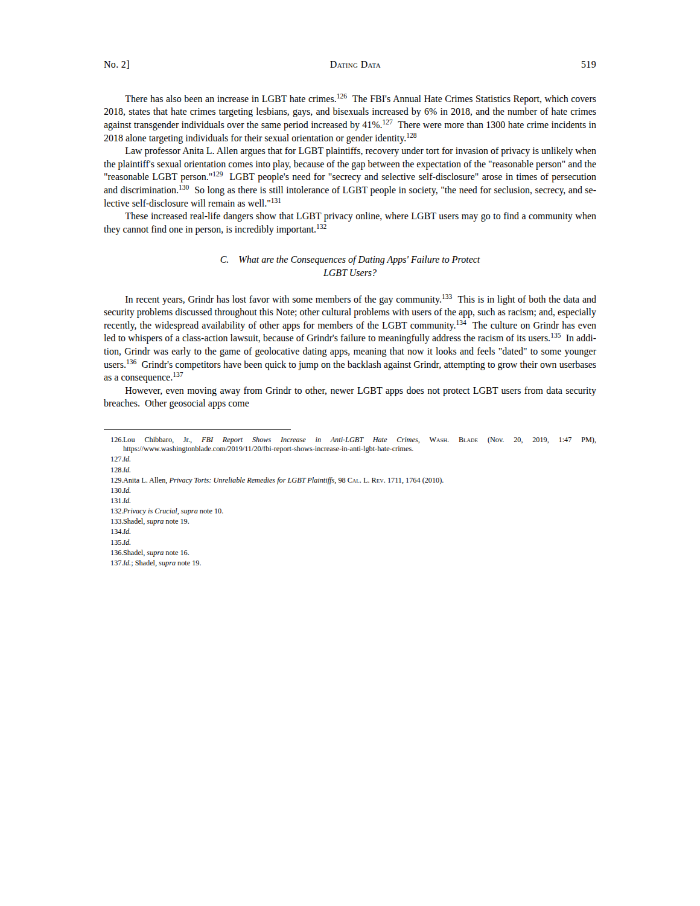No. 2] Dating Data 519
There has also been an increase in LGBT hate crimes.126 The FBI's Annual Hate Crimes Statistics Report, which covers 2018, states that hate crimes targeting lesbians, gays, and bisexuals increased by 6% in 2018, and the number of hate crimes against transgender individuals over the same period increased by 41%.127 There were more than 1300 hate crime incidents in 2018 alone targeting individuals for their sexual orientation or gender identity.128
Law professor Anita L. Allen argues that for LGBT plaintiffs, recovery under tort for invasion of privacy is unlikely when the plaintiff's sexual orientation comes into play, because of the gap between the expectation of the "reasonable person" and the "reasonable LGBT person."129 LGBT people's need for "secrecy and selective self-disclosure" arose in times of persecution and discrimination.130 So long as there is still intolerance of LGBT people in society, "the need for seclusion, secrecy, and selective self-disclosure will remain as well."131
These increased real-life dangers show that LGBT privacy online, where LGBT users may go to find a community when they cannot find one in person, is incredibly important.132
C. What are the Consequences of Dating Apps' Failure to Protect
LGBT Users?
In recent years, Grindr has lost favor with some members of the gay community.133 This is in light of both the data and security problems discussed throughout this Note; other cultural problems with users of the app, such as racism; and, especially recently, the widespread availability of other apps for members of the LGBT community.134 The culture on Grindr has even led to whispers of a class-action lawsuit, because of Grindr's failure to meaningfully address the racism of its users.135 In addition, Grindr was early to the game of geolocative dating apps, meaning that now it looks and feels "dated" to some younger users.136 Grindr's competitors have been quick to jump on the backlash against Grindr, attempting to grow their own userbases as a consequence.137
However, even moving away from Grindr to other, newer LGBT apps does not protect LGBT users from data security breaches. Other geosocial apps come
Lou Chibbaro, Jr., FBI Report Shows Increase in Anti-LGBT Hate Crimes, Wash. Blade (Nov. 20, 2019, 1:47 PM), https://www.washingtonblade.com/2019/11/20/fbi-report-shows-increase-in-anti-lgbt-hate-crimes.
Id.
Id.
Anita L. Allen, Privacy Torts: Unreliable Remedies for LGBT Plaintiffs, 98 Cal. L. Rev. 1711, 1764 (2010).
Id.
Id.
Privacy is Crucial, supra note 10.
Shadel, supra note 19.
Id.
Id.
Shadel, supra note 16.
Id.; Shadel, supra note 19.